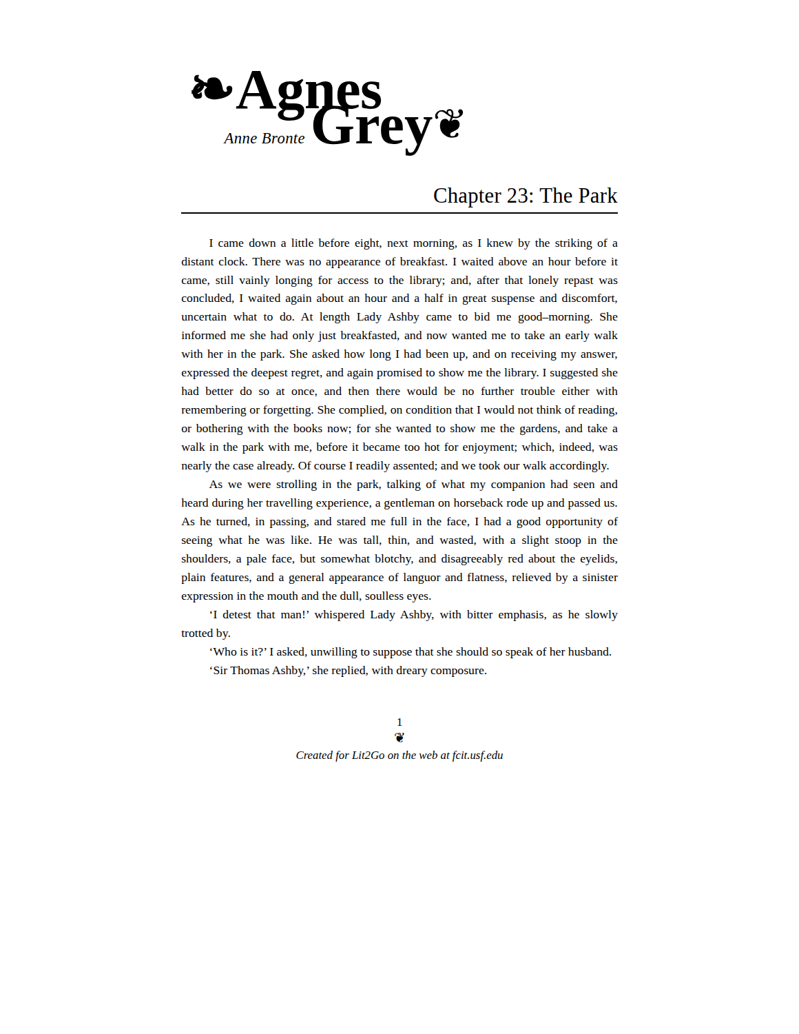❧Agnes
Anne Bronte Grey❦
Chapter 23: The Park
I came down a little before eight, next morning, as I knew by the striking of a distant clock. There was no appearance of breakfast. I waited above an hour before it came, still vainly longing for access to the library; and, after that lonely repast was concluded, I waited again about an hour and a half in great suspense and discomfort, uncertain what to do. At length Lady Ashby came to bid me good–morning. She informed me she had only just breakfasted, and now wanted me to take an early walk with her in the park. She asked how long I had been up, and on receiving my answer, expressed the deepest regret, and again promised to show me the library. I suggested she had better do so at once, and then there would be no further trouble either with remembering or forgetting. She complied, on condition that I would not think of reading, or bothering with the books now; for she wanted to show me the gardens, and take a walk in the park with me, before it became too hot for enjoyment; which, indeed, was nearly the case already. Of course I readily assented; and we took our walk accordingly.
As we were strolling in the park, talking of what my companion had seen and heard during her travelling experience, a gentleman on horseback rode up and passed us. As he turned, in passing, and stared me full in the face, I had a good opportunity of seeing what he was like. He was tall, thin, and wasted, with a slight stoop in the shoulders, a pale face, but somewhat blotchy, and disagreeably red about the eyelids, plain features, and a general appearance of languor and flatness, relieved by a sinister expression in the mouth and the dull, soulless eyes.
‘I detest that man!’ whispered Lady Ashby, with bitter emphasis, as he slowly trotted by.
‘Who is it?’ I asked, unwilling to suppose that she should so speak of her husband.
‘Sir Thomas Ashby,’ she replied, with dreary composure.
1
❦
Created for Lit2Go on the web at fcit.usf.edu